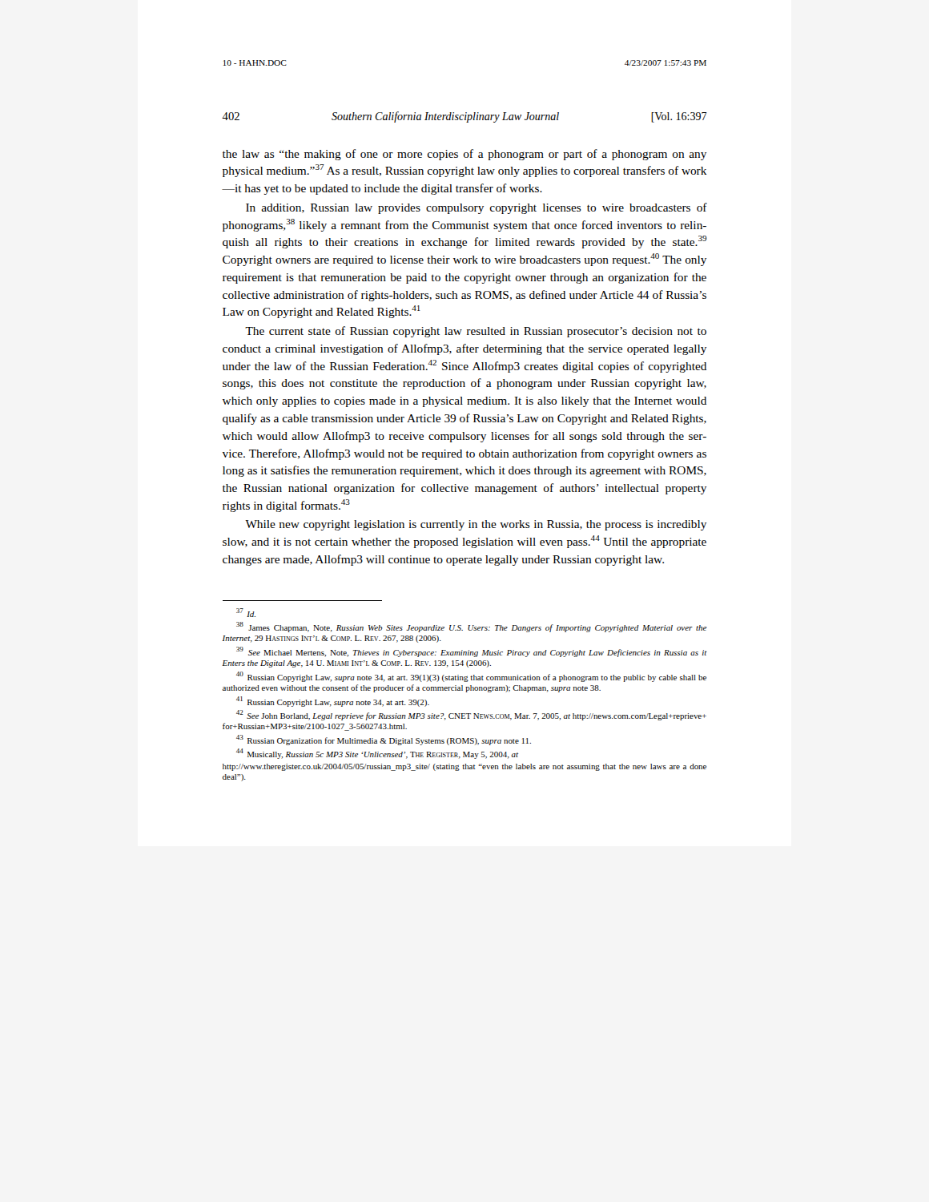10 - HAHN.DOC 4/23/2007 1:57:43 PM
402 Southern California Interdisciplinary Law Journal [Vol. 16:397
the law as “the making of one or more copies of a phonogram or part of a phonogram on any physical medium.”37 As a result, Russian copyright law only applies to corporeal transfers of work—it has yet to be updated to include the digital transfer of works.
In addition, Russian law provides compulsory copyright licenses to wire broadcasters of phonograms,38 likely a remnant from the Communist system that once forced inventors to relinquish all rights to their creations in exchange for limited rewards provided by the state.39 Copyright owners are required to license their work to wire broadcasters upon request.40 The only requirement is that remuneration be paid to the copyright owner through an organization for the collective administration of rights-holders, such as ROMS, as defined under Article 44 of Russia’s Law on Copyright and Related Rights.41
The current state of Russian copyright law resulted in Russian prosecutor’s decision not to conduct a criminal investigation of Allofmp3, after determining that the service operated legally under the law of the Russian Federation.42 Since Allofmp3 creates digital copies of copyrighted songs, this does not constitute the reproduction of a phonogram under Russian copyright law, which only applies to copies made in a physical medium. It is also likely that the Internet would qualify as a cable transmission under Article 39 of Russia’s Law on Copyright and Related Rights, which would allow Allofmp3 to receive compulsory licenses for all songs sold through the service. Therefore, Allofmp3 would not be required to obtain authorization from copyright owners as long as it satisfies the remuneration requirement, which it does through its agreement with ROMS, the Russian national organization for collective management of authors’ intellectual property rights in digital formats.43
While new copyright legislation is currently in the works in Russia, the process is incredibly slow, and it is not certain whether the proposed legislation will even pass.44 Until the appropriate changes are made, Allofmp3 will continue to operate legally under Russian copyright law.
37 Id.
38 James Chapman, Note, Russian Web Sites Jeopardize U.S. Users: The Dangers of Importing Copyrighted Material over the Internet, 29 Hastings Int’l & Comp. L. Rev. 267, 288 (2006).
39 See Michael Mertens, Note, Thieves in Cyberspace: Examining Music Piracy and Copyright Law Deficiencies in Russia as it Enters the Digital Age, 14 U. Miami Int’l & Comp. L. Rev. 139, 154 (2006).
40 Russian Copyright Law, supra note 34, at art. 39(1)(3) (stating that communication of a phonogram to the public by cable shall be authorized even without the consent of the producer of a commercial phonogram); Chapman, supra note 38.
41 Russian Copyright Law, supra note 34, at art. 39(2).
42 See John Borland, Legal reprieve for Russian MP3 site?, CNET News.com, Mar. 7, 2005, at http://news.com.com/Legal+reprieve+for+Russian+MP3+site/2100-1027_3-5602743.html.
43 Russian Organization for Multimedia & Digital Systems (ROMS), supra note 11.
44 Musically, Russian 5c MP3 Site ‘Unlicensed’, The Register, May 5, 2004, at
http://www.theregister.co.uk/2004/05/05/russian_mp3_site/ (stating that “even the labels are not assuming that the new laws are a done deal”).